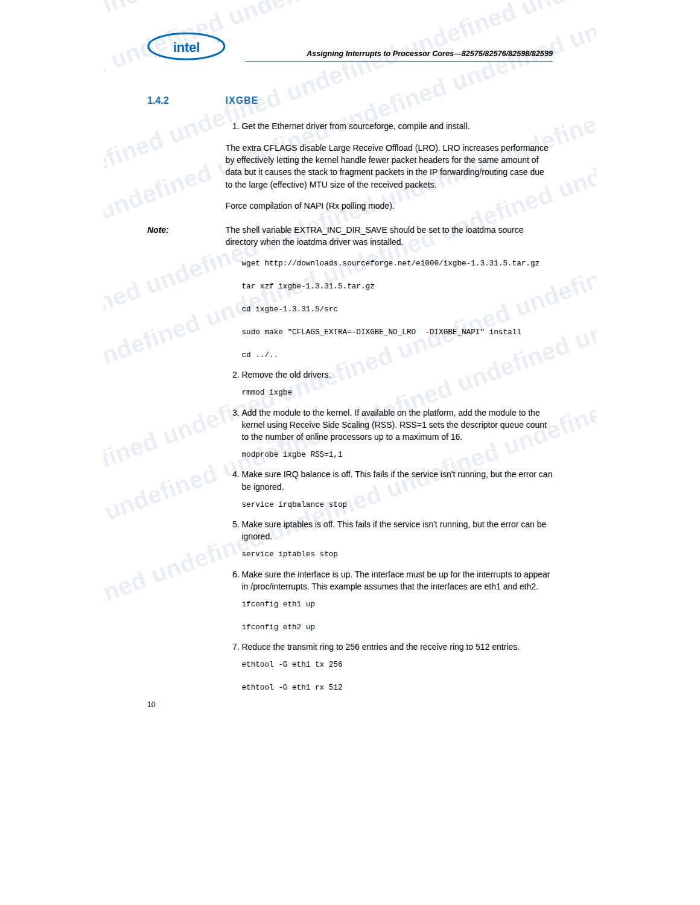undefined undefined undefined undefined undefined undefined undefined undefined
undefined undefined undefined undefined undefined undefined undefined undefined
undefined undefined undefined undefined undefined undefined undefined undefined
undefined undefined undefined undefined undefined undefined undefined undefined
undefined undefined undefined undefined undefined undefined undefined undefined
undefined undefined undefined undefined undefined undefined undefined undefined
undefined undefined undefined undefined undefined undefined undefined undefined
undefined undefined undefined undefined undefined undefined undefined undefined
undefined undefined undefined undefined undefined undefined undefined undefined
intel ®
Assigning Interrupts to Processor Cores—82575/82576/82598/82599
1.4.2
IXGBE
Get the Ethernet driver from sourceforge, compile and install.
The extra CFLAGS disable Large Receive Offload (LRO). LRO increases performance by effectively letting the kernel handle fewer packet headers for the same amount of data but it causes the stack to fragment packets in the IP forwarding/routing case due to the large (effective) MTU size of the received packets.
Force compilation of NAPI (Rx polling mode).
Note:
The shell variable EXTRA_INC_DIR_SAVE should be set to the ioatdma source directory when the ioatdma driver was installed.
wget http://downloads.sourceforge.net/e1000/ixgbe-1.3.31.5.tar.gz

tar xzf ixgbe-1.3.31.5.tar.gz

cd ixgbe-1.3.31.5/src

sudo make "CFLAGS_EXTRA=-DIXGBE_NO_LRO  -DIXGBE_NAPI" install

cd ../..
Remove the old drivers.
rmmod ixgbe
Add the module to the kernel. If available on the platform, add the module to the kernel using Receive Side Scaling (RSS). RSS=1 sets the descriptor queue count to the number of online processors up to a maximum of 16.
modprobe ixgbe RSS=1,1
Make sure IRQ balance is off. This fails if the service isn't running, but the error can be ignored.
service irqbalance stop
Make sure iptables is off. This fails if the service isn't running, but the error can be ignored.
service iptables stop
Make sure the interface is up. The interface must be up for the interrupts to appear in /proc/interrupts. This example assumes that the interfaces are eth1 and eth2.
ifconfig eth1 up

ifconfig eth2 up
Reduce the transmit ring to 256 entries and the receive ring to 512 entries.
ethtool -G eth1 tx 256

ethtool -G eth1 rx 512
10